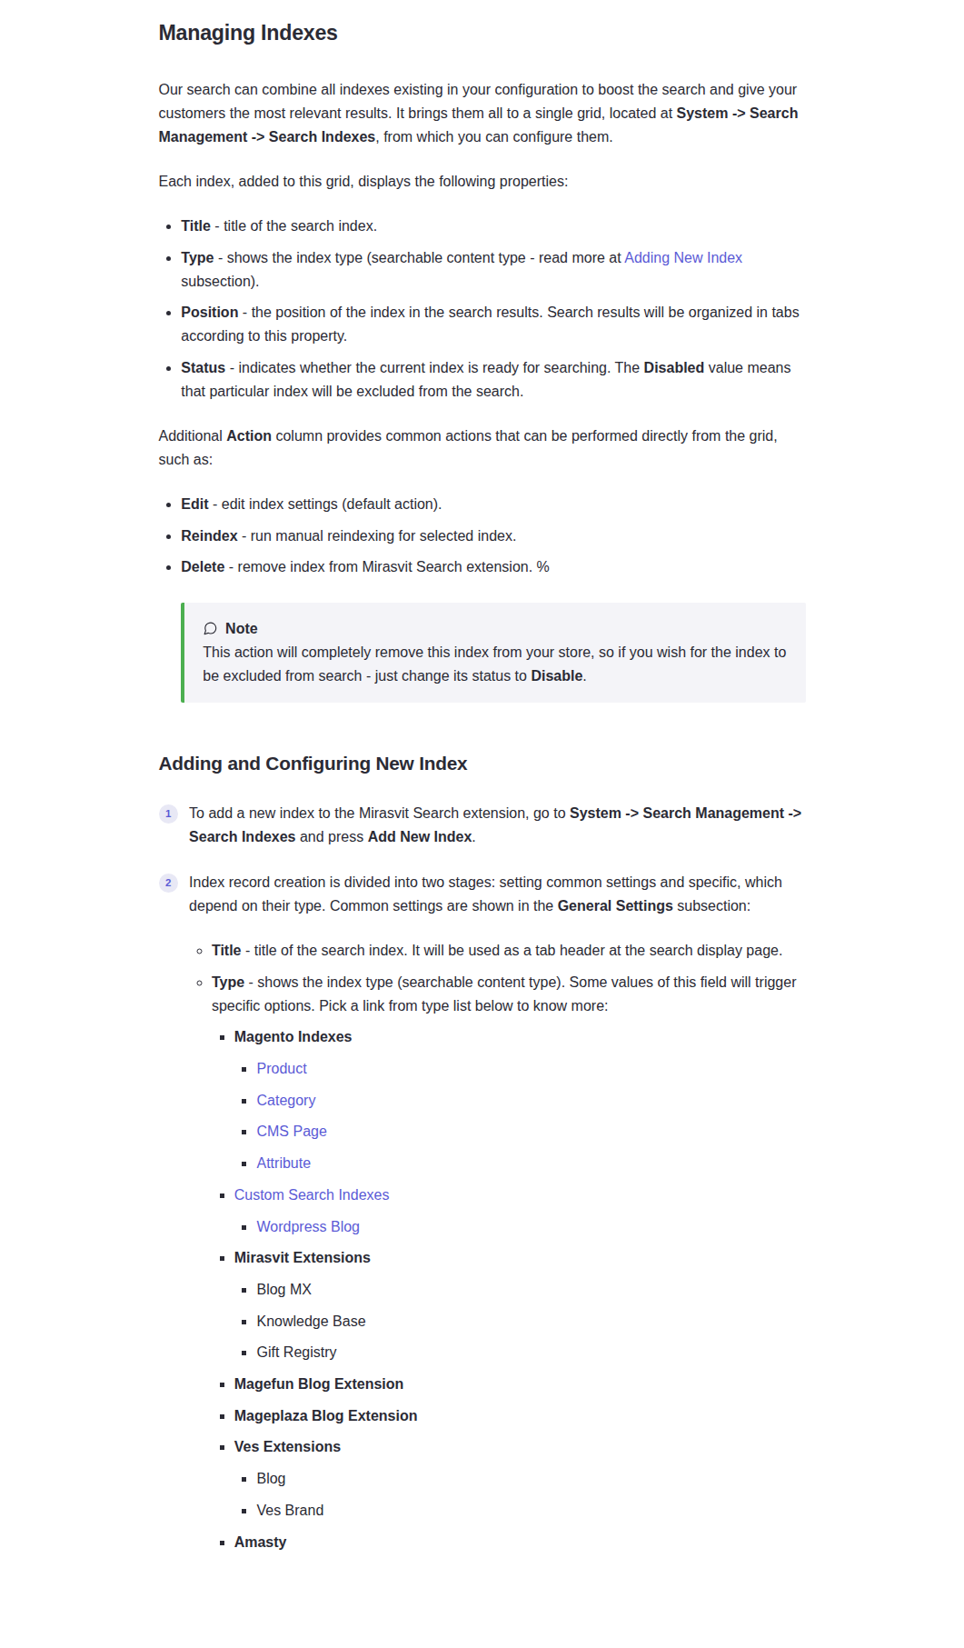Managing Indexes
Our search can combine all indexes existing in your configuration to boost the search and give your customers the most relevant results. It brings them all to a single grid, located at System -> Search Management -> Search Indexes, from which you can configure them.
Each index, added to this grid, displays the following properties:
Title - title of the search index.
Type - shows the index type (searchable content type - read more at Adding New Index subsection).
Position - the position of the index in the search results. Search results will be organized in tabs according to this property.
Status - indicates whether the current index is ready for searching. The Disabled value means that particular index will be excluded from the search.
Additional Action column provides common actions that can be performed directly from the grid, such as:
Edit - edit index settings (default action).
Reindex - run manual reindexing for selected index.
Delete - remove index from Mirasvit Search extension. %
Note
This action will completely remove this index from your store, so if you wish for the index to be excluded from search - just change its status to Disable.
Adding and Configuring New Index
To add a new index to the Mirasvit Search extension, go to System -> Search Management -> Search Indexes and press Add New Index.
Index record creation is divided into two stages: setting common settings and specific, which depend on their type. Common settings are shown in the General Settings subsection:
Title - title of the search index. It will be used as a tab header at the search display page.
Type - shows the index type (searchable content type). Some values of this field will trigger specific options. Pick a link from type list below to know more:
Magento Indexes
Product
Category
CMS Page
Attribute
Custom Search Indexes
Wordpress Blog
Mirasvit Extensions
Blog MX
Knowledge Base
Gift Registry
Magefun Blog Extension
Mageplaza Blog Extension
Ves Extensions
Blog
Ves Brand
Amasty